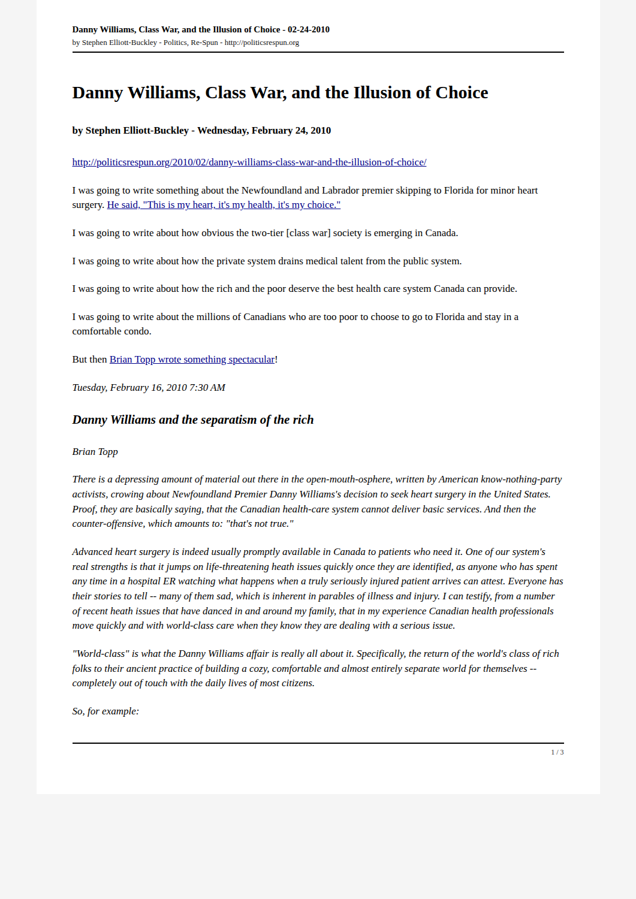Danny Williams, Class War, and the Illusion of Choice - 02-24-2010
by Stephen Elliott-Buckley - Politics, Re-Spun - http://politicsrespun.org
Danny Williams, Class War, and the Illusion of Choice
by Stephen Elliott-Buckley - Wednesday, February 24, 2010
http://politicsrespun.org/2010/02/danny-williams-class-war-and-the-illusion-of-choice/
I was going to write something about the Newfoundland and Labrador premier skipping to Florida for minor heart surgery. He said, "This is my heart, it's my health, it's my choice."
I was going to write about how obvious the two-tier [class war] society is emerging in Canada.
I was going to write about how the private system drains medical talent from the public system.
I was going to write about how the rich and the poor deserve the best health care system Canada can provide.
I was going to write about the millions of Canadians who are too poor to choose to go to Florida and stay in a comfortable condo.
But then Brian Topp wrote something spectacular!
Tuesday, February 16, 2010 7:30 AM
Danny Williams and the separatism of the rich
Brian Topp
There is a depressing amount of material out there in the open-mouth-osphere, written by American know-nothing-party activists, crowing about Newfoundland Premier Danny Williams's decision to seek heart surgery in the United States. Proof, they are basically saying, that the Canadian health-care system cannot deliver basic services. And then the counter-offensive, which amounts to: "that's not true."
Advanced heart surgery is indeed usually promptly available in Canada to patients who need it. One of our system's real strengths is that it jumps on life-threatening heath issues quickly once they are identified, as anyone who has spent any time in a hospital ER watching what happens when a truly seriously injured patient arrives can attest. Everyone has their stories to tell -- many of them sad, which is inherent in parables of illness and injury. I can testify, from a number of recent heath issues that have danced in and around my family, that in my experience Canadian health professionals move quickly and with world-class care when they know they are dealing with a serious issue.
"World-class" is what the Danny Williams affair is really all about it. Specifically, the return of the world's class of rich folks to their ancient practice of building a cozy, comfortable and almost entirely separate world for themselves -- completely out of touch with the daily lives of most citizens.
So, for example:
1 / 3